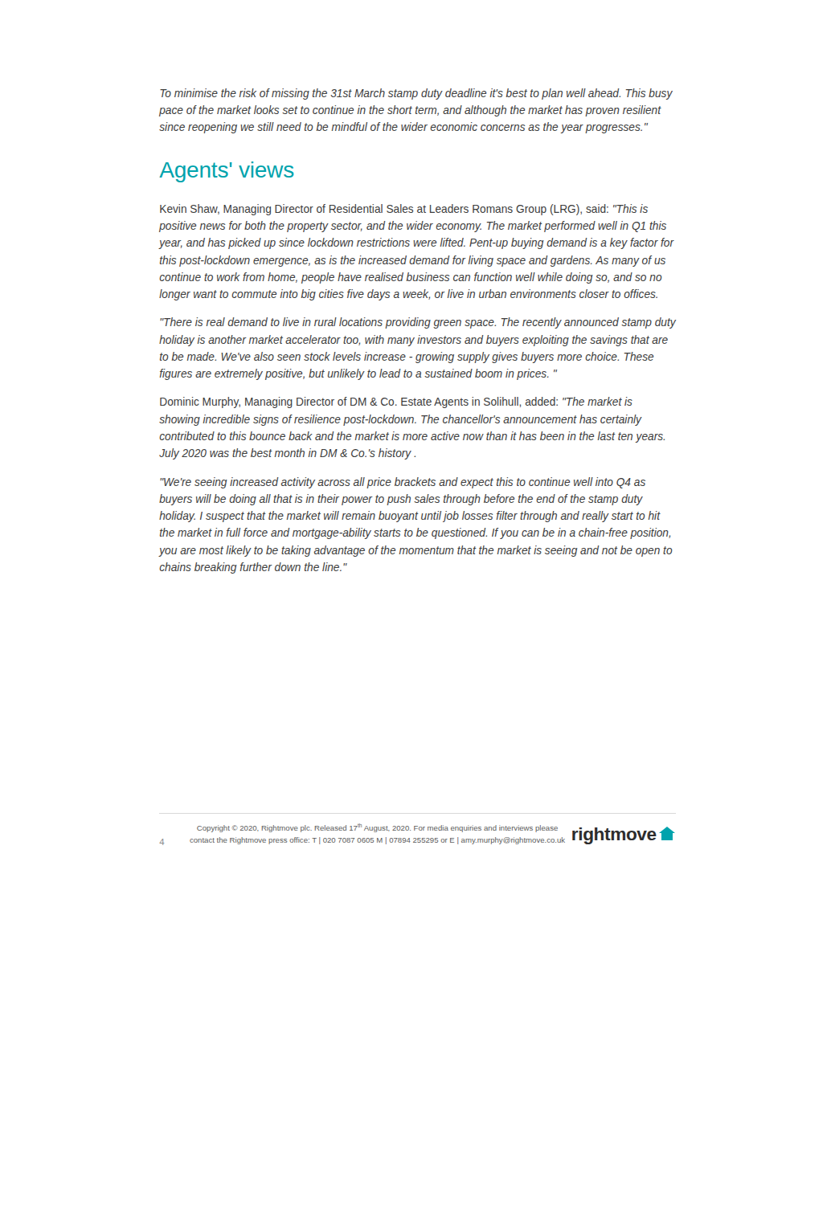To minimise the risk of missing the 31st March stamp duty deadline it's best to plan well ahead. This busy pace of the market looks set to continue in the short term, and although the market has proven resilient since reopening we still need to be mindful of the wider economic concerns as the year progresses."
Agents' views
Kevin Shaw, Managing Director of Residential Sales at Leaders Romans Group (LRG), said: "This is positive news for both the property sector, and the wider economy. The market performed well in Q1 this year, and has picked up since lockdown restrictions were lifted. Pent-up buying demand is a key factor for this post-lockdown emergence, as is the increased demand for living space and gardens. As many of us continue to work from home, people have realised business can function well while doing so, and so no longer want to commute into big cities five days a week, or live in urban environments closer to offices.
"There is real demand to live in rural locations providing green space. The recently announced stamp duty holiday is another market accelerator too, with many investors and buyers exploiting the savings that are to be made. We've also seen stock levels increase - growing supply gives buyers more choice. These figures are extremely positive, but unlikely to lead to a sustained boom in prices. "
Dominic Murphy, Managing Director of DM & Co. Estate Agents in Solihull, added: "The market is showing incredible signs of resilience post-lockdown. The chancellor's announcement has certainly contributed to this bounce back and the market is more active now than it has been in the last ten years. July 2020 was the best month in DM & Co.'s history .
"We're seeing increased activity across all price brackets and expect this to continue well into Q4 as buyers will be doing all that is in their power to push sales through before the end of the stamp duty holiday. I suspect that the market will remain buoyant until job losses filter through and really start to hit the market in full force and mortgage-ability starts to be questioned. If you can be in a chain-free position, you are most likely to be taking advantage of the momentum that the market is seeing and not be open to chains breaking further down the line."
4
Copyright © 2020, Rightmove plc. Released 17th August, 2020. For media enquiries and interviews please
contact the Rightmove press office: T | 020 7087 0605 M | 07894 255295 or E | amy.murphy@rightmove.co.uk
rightmove